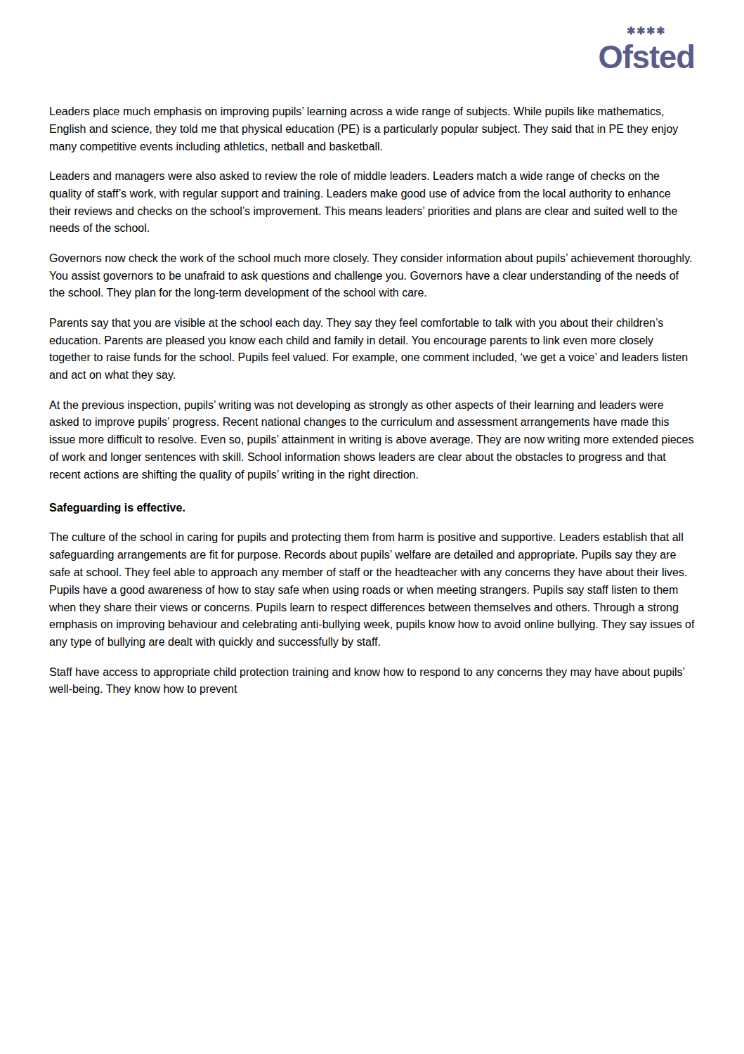✱✱✱✱ Ofsted
Leaders place much emphasis on improving pupils’ learning across a wide range of subjects. While pupils like mathematics, English and science, they told me that physical education (PE) is a particularly popular subject. They said that in PE they enjoy many competitive events including athletics, netball and basketball.
Leaders and managers were also asked to review the role of middle leaders. Leaders match a wide range of checks on the quality of staff’s work, with regular support and training. Leaders make good use of advice from the local authority to enhance their reviews and checks on the school’s improvement. This means leaders’ priorities and plans are clear and suited well to the needs of the school.
Governors now check the work of the school much more closely. They consider information about pupils’ achievement thoroughly. You assist governors to be unafraid to ask questions and challenge you. Governors have a clear understanding of the needs of the school. They plan for the long-term development of the school with care.
Parents say that you are visible at the school each day. They say they feel comfortable to talk with you about their children’s education. Parents are pleased you know each child and family in detail. You encourage parents to link even more closely together to raise funds for the school. Pupils feel valued. For example, one comment included, ‘we get a voice’ and leaders listen and act on what they say.
At the previous inspection, pupils’ writing was not developing as strongly as other aspects of their learning and leaders were asked to improve pupils’ progress. Recent national changes to the curriculum and assessment arrangements have made this issue more difficult to resolve. Even so, pupils’ attainment in writing is above average. They are now writing more extended pieces of work and longer sentences with skill. School information shows leaders are clear about the obstacles to progress and that recent actions are shifting the quality of pupils’ writing in the right direction.
Safeguarding is effective.
The culture of the school in caring for pupils and protecting them from harm is positive and supportive. Leaders establish that all safeguarding arrangements are fit for purpose. Records about pupils’ welfare are detailed and appropriate. Pupils say they are safe at school. They feel able to approach any member of staff or the headteacher with any concerns they have about their lives. Pupils have a good awareness of how to stay safe when using roads or when meeting strangers. Pupils say staff listen to them when they share their views or concerns. Pupils learn to respect differences between themselves and others. Through a strong emphasis on improving behaviour and celebrating anti-bullying week, pupils know how to avoid online bullying. They say issues of any type of bullying are dealt with quickly and successfully by staff.
Staff have access to appropriate child protection training and know how to respond to any concerns they may have about pupils’ well-being. They know how to prevent